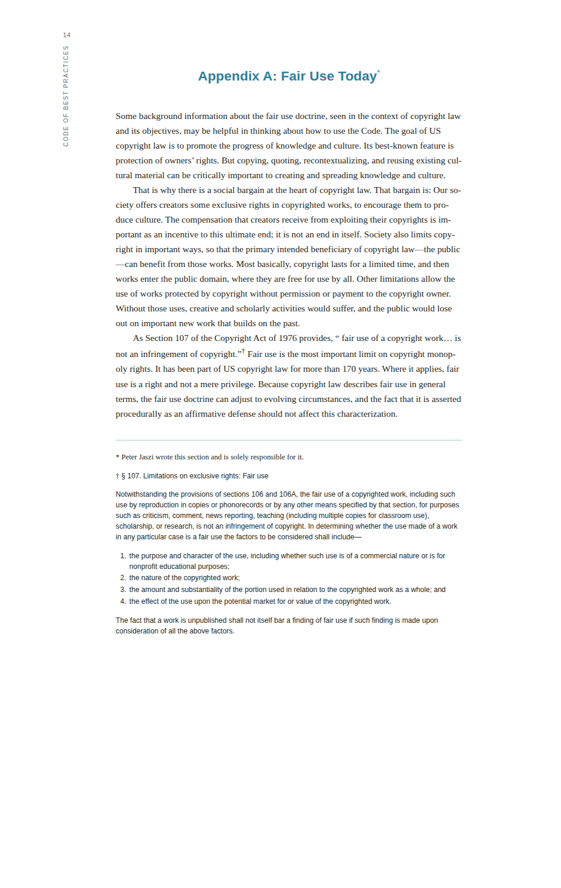14
CODE OF BEST PRACTICES
Appendix A: Fair Use Today*
Some background information about the fair use doctrine, seen in the context of copyright law and its objectives, may be helpful in thinking about how to use the Code. The goal of US copyright law is to promote the progress of knowledge and culture. Its best-known feature is protection of owners’ rights. But copying, quoting, recontextualizing, and reusing existing cultural material can be critically important to creating and spreading knowledge and culture.
That is why there is a social bargain at the heart of copyright law. That bargain is: Our society offers creators some exclusive rights in copyrighted works, to encourage them to produce culture. The compensation that creators receive from exploiting their copyrights is important as an incentive to this ultimate end; it is not an end in itself. Society also limits copyright in important ways, so that the primary intended beneficiary of copyright law—the public—can benefit from those works. Most basically, copyright lasts for a limited time, and then works enter the public domain, where they are free for use by all. Other limitations allow the use of works protected by copyright without permission or payment to the copyright owner. Without those uses, creative and scholarly activities would suffer, and the public would lose out on important new work that builds on the past.
As Section 107 of the Copyright Act of 1976 provides, “ fair use of a copyright work… is not an infringement of copyright.”† Fair use is the most important limit on copyright monopoly rights. It has been part of US copyright law for more than 170 years. Where it applies, fair use is a right and not a mere privilege. Because copyright law describes fair use in general terms, the fair use doctrine can adjust to evolving circumstances, and the fact that it is asserted procedurally as an affirmative defense should not affect this characterization.
* Peter Jaszi wrote this section and is solely responsible for it.
† § 107. Limitations on exclusive rights: Fair use
Notwithstanding the provisions of sections 106 and 106A, the fair use of a copyrighted work, including such use by reproduction in copies or phonorecords or by any other means specified by that section, for purposes such as criticism, comment, news reporting, teaching (including multiple copies for classroom use), scholarship, or research, is not an infringement of copyright. In determining whether the use made of a work in any particular case is a fair use the factors to be considered shall include—
the purpose and character of the use, including whether such use is of a commercial nature or is for nonprofit educational purposes;
the nature of the copyrighted work;
the amount and substantiality of the portion used in relation to the copyrighted work as a whole; and
the effect of the use upon the potential market for or value of the copyrighted work.
The fact that a work is unpublished shall not itself bar a finding of fair use if such finding is made upon consideration of all the above factors.